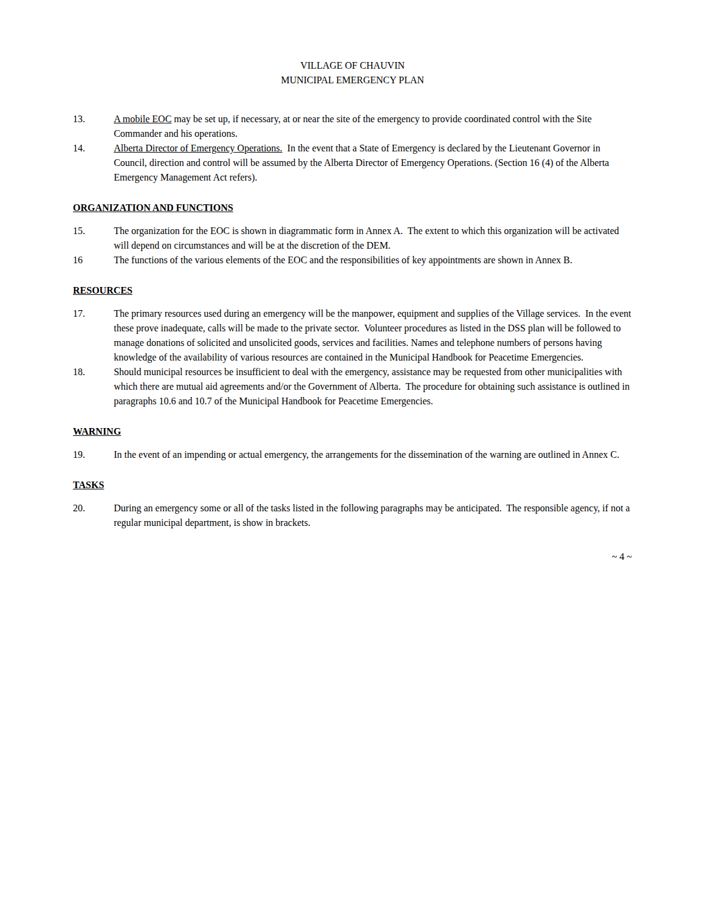VILLAGE OF CHAUVIN MUNICIPAL EMERGENCY PLAN
13. A mobile EOC may be set up, if necessary, at or near the site of the emergency to provide coordinated control with the Site Commander and his operations.
14. Alberta Director of Emergency Operations. In the event that a State of Emergency is declared by the Lieutenant Governor in Council, direction and control will be assumed by the Alberta Director of Emergency Operations. (Section 16 (4) of the Alberta Emergency Management Act refers).
ORGANIZATION AND FUNCTIONS
15. The organization for the EOC is shown in diagrammatic form in Annex A. The extent to which this organization will be activated will depend on circumstances and will be at the discretion of the DEM.
16 The functions of the various elements of the EOC and the responsibilities of key appointments are shown in Annex B.
RESOURCES
17. The primary resources used during an emergency will be the manpower, equipment and supplies of the Village services. In the event these prove inadequate, calls will be made to the private sector. Volunteer procedures as listed in the DSS plan will be followed to manage donations of solicited and unsolicited goods, services and facilities. Names and telephone numbers of persons having knowledge of the availability of various resources are contained in the Municipal Handbook for Peacetime Emergencies.
18. Should municipal resources be insufficient to deal with the emergency, assistance may be requested from other municipalities with which there are mutual aid agreements and/or the Government of Alberta. The procedure for obtaining such assistance is outlined in paragraphs 10.6 and 10.7 of the Municipal Handbook for Peacetime Emergencies.
WARNING
19. In the event of an impending or actual emergency, the arrangements for the dissemination of the warning are outlined in Annex C.
TASKS
20. During an emergency some or all of the tasks listed in the following paragraphs may be anticipated. The responsible agency, if not a regular municipal department, is show in brackets.
~ 4 ~